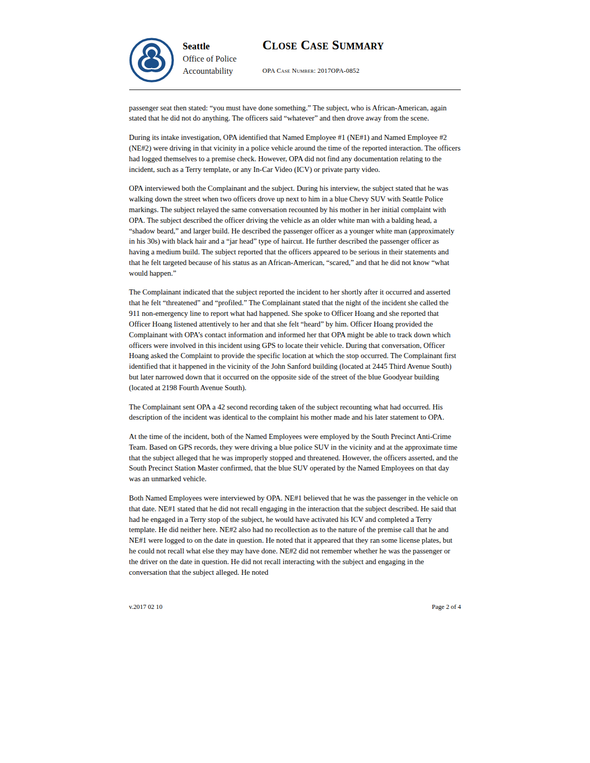Seattle
Office of Police
Accountability
Close Case Summary
OPA Case Number: 2017OPA-0852
passenger seat then stated: “you must have done something.” The subject, who is African-American, again stated that he did not do anything. The officers said “whatever” and then drove away from the scene.
During its intake investigation, OPA identified that Named Employee #1 (NE#1) and Named Employee #2 (NE#2) were driving in that vicinity in a police vehicle around the time of the reported interaction. The officers had logged themselves to a premise check. However, OPA did not find any documentation relating to the incident, such as a Terry template, or any In-Car Video (ICV) or private party video.
OPA interviewed both the Complainant and the subject. During his interview, the subject stated that he was walking down the street when two officers drove up next to him in a blue Chevy SUV with Seattle Police markings. The subject relayed the same conversation recounted by his mother in her initial complaint with OPA. The subject described the officer driving the vehicle as an older white man with a balding head, a “shadow beard,” and larger build. He described the passenger officer as a younger white man (approximately in his 30s) with black hair and a “jar head” type of haircut. He further described the passenger officer as having a medium build. The subject reported that the officers appeared to be serious in their statements and that he felt targeted because of his status as an African-American, “scared,” and that he did not know “what would happen.”
The Complainant indicated that the subject reported the incident to her shortly after it occurred and asserted that he felt “threatened” and “profiled.” The Complainant stated that the night of the incident she called the 911 non-emergency line to report what had happened. She spoke to Officer Hoang and she reported that Officer Hoang listened attentively to her and that she felt “heard” by him. Officer Hoang provided the Complainant with OPA’s contact information and informed her that OPA might be able to track down which officers were involved in this incident using GPS to locate their vehicle. During that conversation, Officer Hoang asked the Complaint to provide the specific location at which the stop occurred. The Complainant first identified that it happened in the vicinity of the John Sanford building (located at 2445 Third Avenue South) but later narrowed down that it occurred on the opposite side of the street of the blue Goodyear building (located at 2198 Fourth Avenue South).
The Complainant sent OPA a 42 second recording taken of the subject recounting what had occurred. His description of the incident was identical to the complaint his mother made and his later statement to OPA.
At the time of the incident, both of the Named Employees were employed by the South Precinct Anti-Crime Team. Based on GPS records, they were driving a blue police SUV in the vicinity and at the approximate time that the subject alleged that he was improperly stopped and threatened. However, the officers asserted, and the South Precinct Station Master confirmed, that the blue SUV operated by the Named Employees on that day was an unmarked vehicle.
Both Named Employees were interviewed by OPA. NE#1 believed that he was the passenger in the vehicle on that date. NE#1 stated that he did not recall engaging in the interaction that the subject described. He said that had he engaged in a Terry stop of the subject, he would have activated his ICV and completed a Terry template. He did neither here. NE#2 also had no recollection as to the nature of the premise call that he and NE#1 were logged to on the date in question. He noted that it appeared that they ran some license plates, but he could not recall what else they may have done. NE#2 did not remember whether he was the passenger or the driver on the date in question. He did not recall interacting with the subject and engaging in the conversation that the subject alleged. He noted
v.2017 02 10
Page 2 of 4